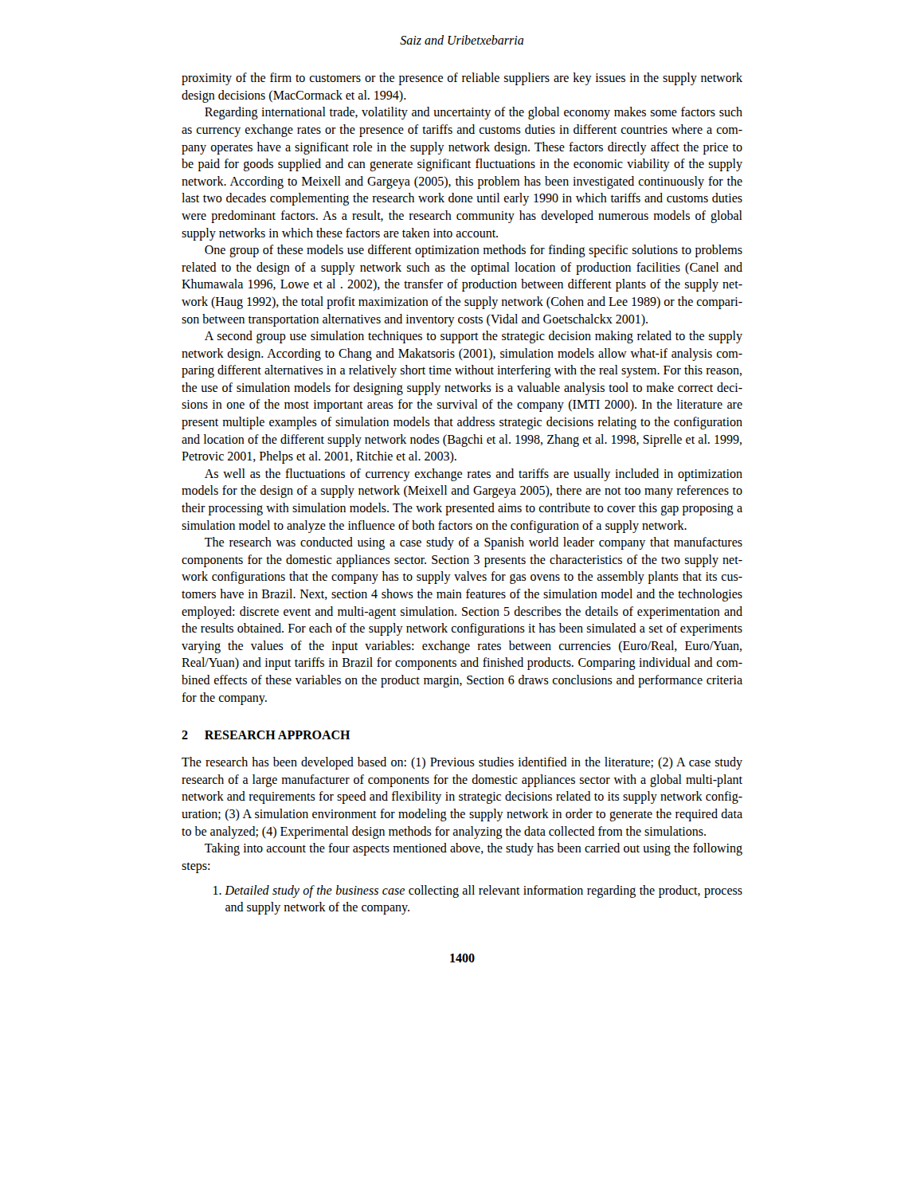Saiz and Uribetxebarria
proximity of the firm to customers or the presence of reliable suppliers are key issues in the supply network design decisions (MacCormack et al. 1994).
Regarding international trade, volatility and uncertainty of the global economy makes some factors such as currency exchange rates or the presence of tariffs and customs duties in different countries where a company operates have a significant role in the supply network design. These factors directly affect the price to be paid for goods supplied and can generate significant fluctuations in the economic viability of the supply network. According to Meixell and Gargeya (2005), this problem has been investigated continuously for the last two decades complementing the research work done until early 1990 in which tariffs and customs duties were predominant factors. As a result, the research community has developed numerous models of global supply networks in which these factors are taken into account.
One group of these models use different optimization methods for finding specific solutions to problems related to the design of a supply network such as the optimal location of production facilities (Canel and Khumawala 1996, Lowe et al . 2002), the transfer of production between different plants of the supply network (Haug 1992), the total profit maximization of the supply network (Cohen and Lee 1989) or the comparison between transportation alternatives and inventory costs (Vidal and Goetschalckx 2001).
A second group use simulation techniques to support the strategic decision making related to the supply network design. According to Chang and Makatsoris (2001), simulation models allow what-if analysis comparing different alternatives in a relatively short time without interfering with the real system. For this reason, the use of simulation models for designing supply networks is a valuable analysis tool to make correct decisions in one of the most important areas for the survival of the company (IMTI 2000). In the literature are present multiple examples of simulation models that address strategic decisions relating to the configuration and location of the different supply network nodes (Bagchi et al. 1998, Zhang et al. 1998, Siprelle et al. 1999, Petrovic 2001, Phelps et al. 2001, Ritchie et al. 2003).
As well as the fluctuations of currency exchange rates and tariffs are usually included in optimization models for the design of a supply network (Meixell and Gargeya 2005), there are not too many references to their processing with simulation models. The work presented aims to contribute to cover this gap proposing a simulation model to analyze the influence of both factors on the configuration of a supply network.
The research was conducted using a case study of a Spanish world leader company that manufactures components for the domestic appliances sector. Section 3 presents the characteristics of the two supply network configurations that the company has to supply valves for gas ovens to the assembly plants that its customers have in Brazil. Next, section 4 shows the main features of the simulation model and the technologies employed: discrete event and multi-agent simulation. Section 5 describes the details of experimentation and the results obtained. For each of the supply network configurations it has been simulated a set of experiments varying the values of the input variables: exchange rates between currencies (Euro/Real, Euro/Yuan, Real/Yuan) and input tariffs in Brazil for components and finished products. Comparing individual and combined effects of these variables on the product margin, Section 6 draws conclusions and performance criteria for the company.
2 RESEARCH APPROACH
The research has been developed based on: (1) Previous studies identified in the literature; (2) A case study research of a large manufacturer of components for the domestic appliances sector with a global multi-plant network and requirements for speed and flexibility in strategic decisions related to its supply network configuration; (3) A simulation environment for modeling the supply network in order to generate the required data to be analyzed; (4) Experimental design methods for analyzing the data collected from the simulations.
Taking into account the four aspects mentioned above, the study has been carried out using the following steps:
Detailed study of the business case collecting all relevant information regarding the product, process and supply network of the company.
1400